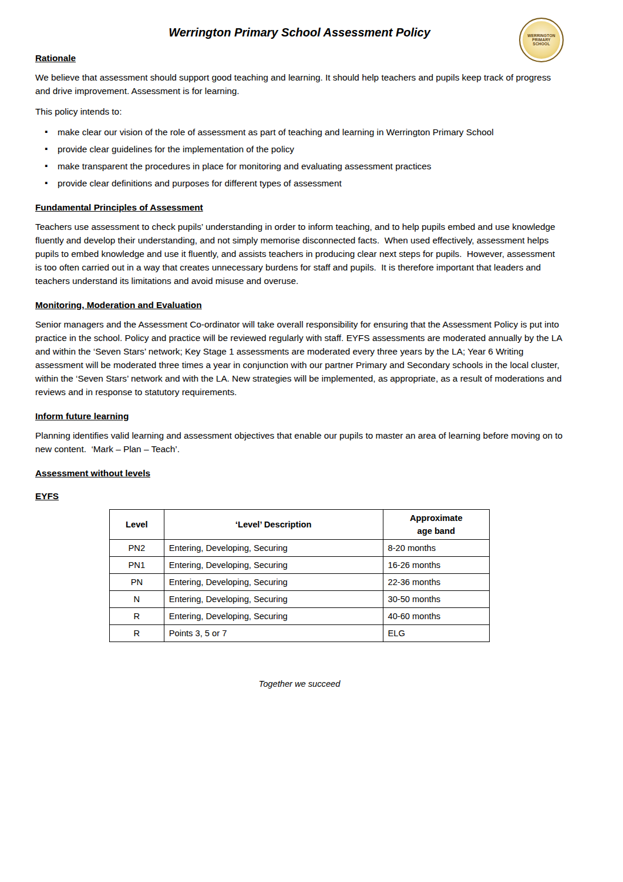Werrington Primary School Assessment Policy
WERRINGTON
PRIMARY
SCHOOL
Rationale
We believe that assessment should support good teaching and learning. It should help teachers and pupils keep track of progress and drive improvement. Assessment is for learning.
This policy intends to:
make clear our vision of the role of assessment as part of teaching and learning in Werrington Primary School
provide clear guidelines for the implementation of the policy
make transparent the procedures in place for monitoring and evaluating assessment practices
provide clear definitions and purposes for different types of assessment
Fundamental Principles of Assessment
Teachers use assessment to check pupils’ understanding in order to inform teaching, and to help pupils embed and use knowledge fluently and develop their understanding, and not simply memorise disconnected facts. When used effectively, assessment helps pupils to embed knowledge and use it fluently, and assists teachers in producing clear next steps for pupils. However, assessment is too often carried out in a way that creates unnecessary burdens for staff and pupils. It is therefore important that leaders and teachers understand its limitations and avoid misuse and overuse.
Monitoring, Moderation and Evaluation
Senior managers and the Assessment Co-ordinator will take overall responsibility for ensuring that the Assessment Policy is put into practice in the school. Policy and practice will be reviewed regularly with staff. EYFS assessments are moderated annually by the LA and within the ‘Seven Stars’ network; Key Stage 1 assessments are moderated every three years by the LA; Year 6 Writing assessment will be moderated three times a year in conjunction with our partner Primary and Secondary schools in the local cluster, within the ‘Seven Stars’ network and with the LA. New strategies will be implemented, as appropriate, as a result of moderations and reviews and in response to statutory requirements.
Inform future learning
Planning identifies valid learning and assessment objectives that enable our pupils to master an area of learning before moving on to new content. ‘Mark – Plan – Teach’.
Assessment without levels
EYFS
| Level | ‘Level’ Description | Approximate age band |
| --- | --- | --- |
| PN2 | Entering, Developing, Securing | 8-20 months |
| PN1 | Entering, Developing, Securing | 16-26 months |
| PN | Entering, Developing, Securing | 22-36 months |
| N | Entering, Developing, Securing | 30-50 months |
| R | Entering, Developing, Securing | 40-60 months |
| R | Points 3, 5 or 7 | ELG |
Together we succeed